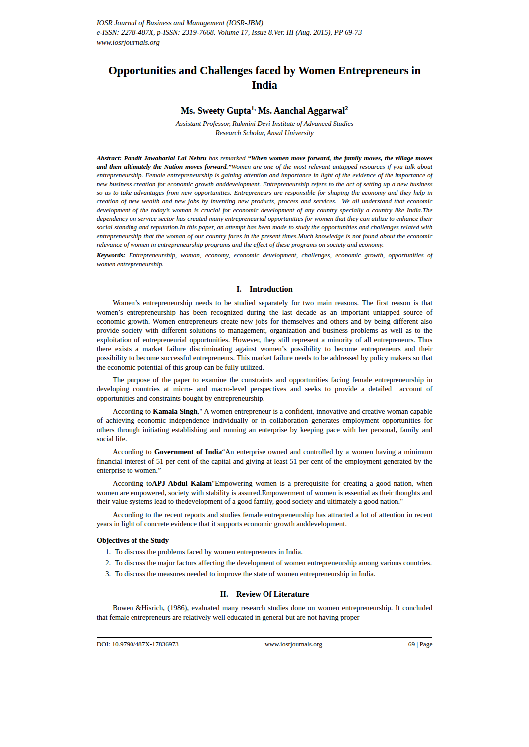IOSR Journal of Business and Management (IOSR-JBM)
e-ISSN: 2278-487X, p-ISSN: 2319-7668. Volume 17, Issue 8.Ver. III (Aug. 2015), PP 69-73
www.iosrjournals.org
Opportunities and Challenges faced by Women Entrepreneurs in India
Ms. Sweety Gupta1, Ms. Aanchal Aggarwal2
Assistant Professor, Rukmini Devi Institute of Advanced Studies
Research Scholar, Ansal University
Abstract: Pandit Jawaharlal Lal Nehru has remarked “When women move forward, the family moves, the village moves and then ultimately the Nation moves forward.”Women are one of the most relevant untapped resources if you talk about entrepreneurship. Female entrepreneurship is gaining attention and importance in light of the evidence of the importance of new business creation for economic growth anddevelopment. Entrepreneurship refers to the act of setting up a new business so as to take advantages from new opportunities. Entrepreneurs are responsible for shaping the economy and they help in creation of new wealth and new jobs by inventing new products, process and services. We all understand that economic development of the today’s woman is crucial for economic development of any country specially a country like India.The dependency on service sector has created many entrepreneurial opportunities for women that they can utilize to enhance their social standing and reputation.In this paper, an attempt has been made to study the opportunities and challenges related with entrepreneurship that the woman of our country faces in the present times.Much knowledge is not found about the economic relevance of women in entrepreneurship programs and the effect of these programs on society and economy.
Keywords: Entrepreneurship, woman, economy, economic development, challenges, economic growth, opportunities of women entrepreneurship.
I. Introduction
Women’s entrepreneurship needs to be studied separately for two main reasons. The first reason is that women’s entrepreneurship has been recognized during the last decade as an important untapped source of economic growth. Women entrepreneurs create new jobs for themselves and others and by being different also provide society with different solutions to management, organization and business problems as well as to the exploitation of entrepreneurial opportunities. However, they still represent a minority of all entrepreneurs. Thus there exists a market failure discriminating against women’s possibility to become entrepreneurs and their possibility to become successful entrepreneurs. This market failure needs to be addressed by policy makers so that the economic potential of this group can be fully utilized.
The purpose of the paper to examine the constraints and opportunities facing female entrepreneurship in developing countries at micro- and macro-level perspectives and seeks to provide a detailed account of opportunities and constraints bought by entrepreneurship.
According to Kamala Singh," A women entrepreneur is a confident, innovative and creative woman capable of achieving economic independence individually or in collaboration generates employment opportunities for others through initiating establishing and running an enterprise by keeping pace with her personal, family and social life.
According to Government of India“An enterprise owned and controlled by a women having a minimum financial interest of 51 per cent of the capital and giving at least 51 per cent of the employment generated by the enterprise to women.”
According toAPJ Abdul Kalam"Empowering women is a prerequisite for creating a good nation, when women are empowered, society with stability is assured.Empowerment of women is essential as their thoughts and their value systems lead to thedevelopment of a good family, good society and ultimately a good nation."
According to the recent reports and studies female entrepreneurship has attracted a lot of attention in recent years in light of concrete evidence that it supports economic growth anddevelopment.
Objectives of the Study
To discuss the problems faced by women entrepreneurs in India.
To discuss the major factors affecting the development of women entrepreneurship among various countries.
To discuss the measures needed to improve the state of women entrepreneurship in India.
II. Review Of Literature
Bowen &Hisrich, (1986), evaluated many research studies done on women entrepreneurship. It concluded that female entrepreneurs are relatively well educated in general but are not having proper
DOI: 10.9790/487X-17836973 www.iosrjournals.org 69 | Page